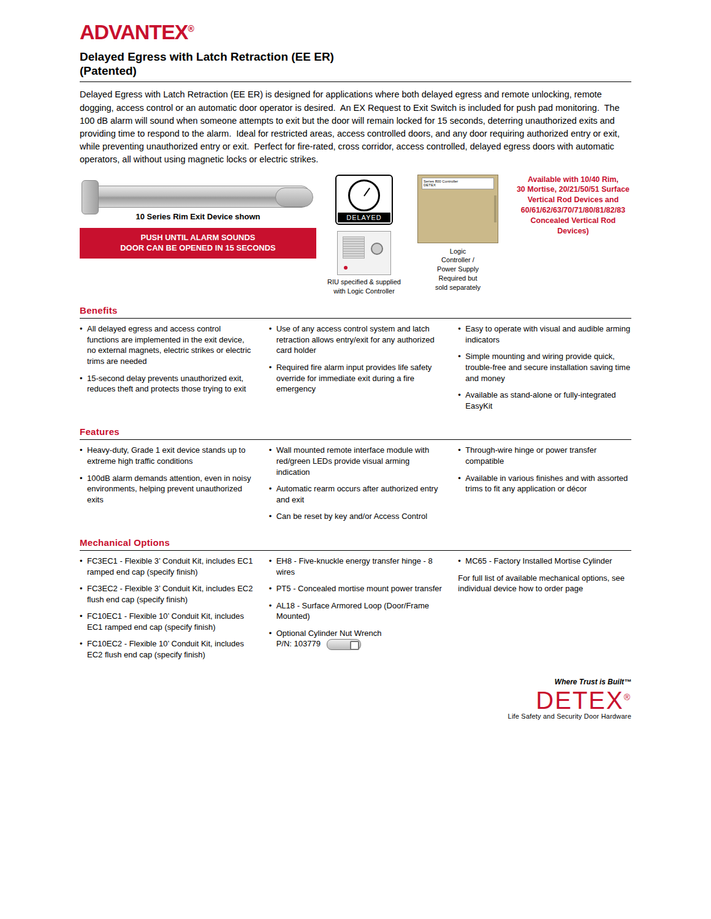ADVANTEX®
Delayed Egress with Latch Retraction (EE ER) (Patented)
Delayed Egress with Latch Retraction (EE ER) is designed for applications where both delayed egress and remote unlocking, remote dogging, access control or an automatic door operator is desired. An EX Request to Exit Switch is included for push pad monitoring. The 100 dB alarm will sound when someone attempts to exit but the door will remain locked for 15 seconds, deterring unauthorized exits and providing time to respond to the alarm. Ideal for restricted areas, access controlled doors, and any door requiring authorized entry or exit, while preventing unauthorized entry or exit. Perfect for fire-rated, cross corridor, access controlled, delayed egress doors with automatic operators, all without using magnetic locks or electric strikes.
10 Series Rim Exit Device shown
PUSH UNTIL ALARM SOUNDS
DOOR CAN BE OPENED IN 15 SECONDS
DELAYED
RIU specified & supplied
with Logic Controller
Series 800 Controller
DETEX
Logic
Controller /
Power Supply
Required but
sold separately
Available with 10/40 Rim,
30 Mortise, 20/21/50/51 Surface
Vertical Rod Devices and
60/61/62/63/70/71/80/81/82/83
Concealed Vertical Rod
Devices)
Benefits
All delayed egress and access control functions are implemented in the exit device, no external magnets, electric strikes or electric trims are needed
15-second delay prevents unauthorized exit, reduces theft and protects those trying to exit
Use of any access control system and latch retraction allows entry/exit for any authorized card holder
Required fire alarm input provides life safety override for immediate exit during a fire emergency
Easy to operate with visual and audible arming indicators
Simple mounting and wiring provide quick, trouble-free and secure installation saving time and money
Available as stand-alone or fully-integrated EasyKit
Features
Heavy-duty, Grade 1 exit device stands up to extreme high traffic conditions
100dB alarm demands attention, even in noisy environments, helping prevent unauthorized exits
Wall mounted remote interface module with red/green LEDs provide visual arming indication
Automatic rearm occurs after authorized entry and exit
Can be reset by key and/or Access Control
Through-wire hinge or power transfer compatible
Available in various finishes and with assorted trims to fit any application or décor
Mechanical Options
FC3EC1 - Flexible 3’ Conduit Kit, includes EC1 ramped end cap (specify finish)
FC3EC2 - Flexible 3’ Conduit Kit, includes EC2 flush end cap (specify finish)
FC10EC1 - Flexible 10’ Conduit Kit, includes EC1 ramped end cap (specify finish)
FC10EC2 - Flexible 10’ Conduit Kit, includes EC2 flush end cap (specify finish)
EH8 - Five-knuckle energy transfer hinge - 8 wires
PT5 - Concealed mortise mount power transfer
AL18 - Surface Armored Loop (Door/Frame Mounted)
Optional Cylinder Nut Wrench
P/N: 103779
MC65 - Factory Installed Mortise Cylinder
For full list of available mechanical options, see individual device how to order page
Where Trust is Built™
DETEX®
Life Safety and Security Door Hardware